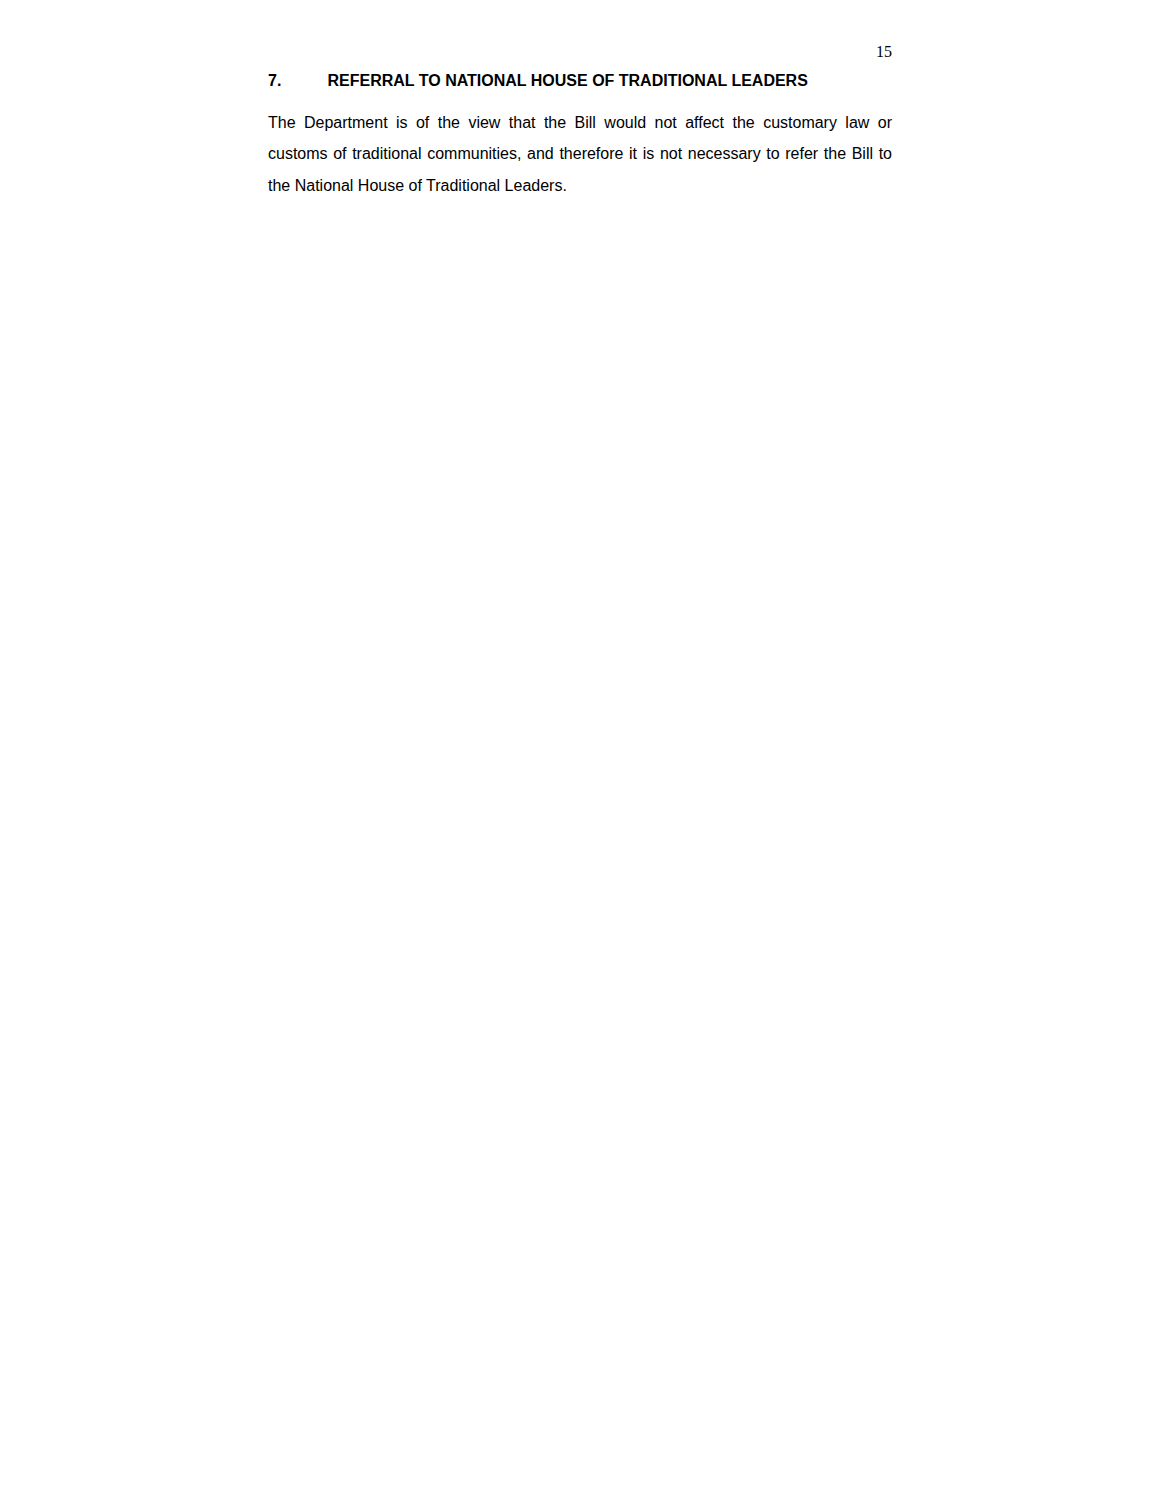15
7. REFERRAL TO NATIONAL HOUSE OF TRADITIONAL LEADERS
The Department is of the view that the Bill would not affect the customary law or customs of traditional communities, and therefore it is not necessary to refer the Bill to the National House of Traditional Leaders.